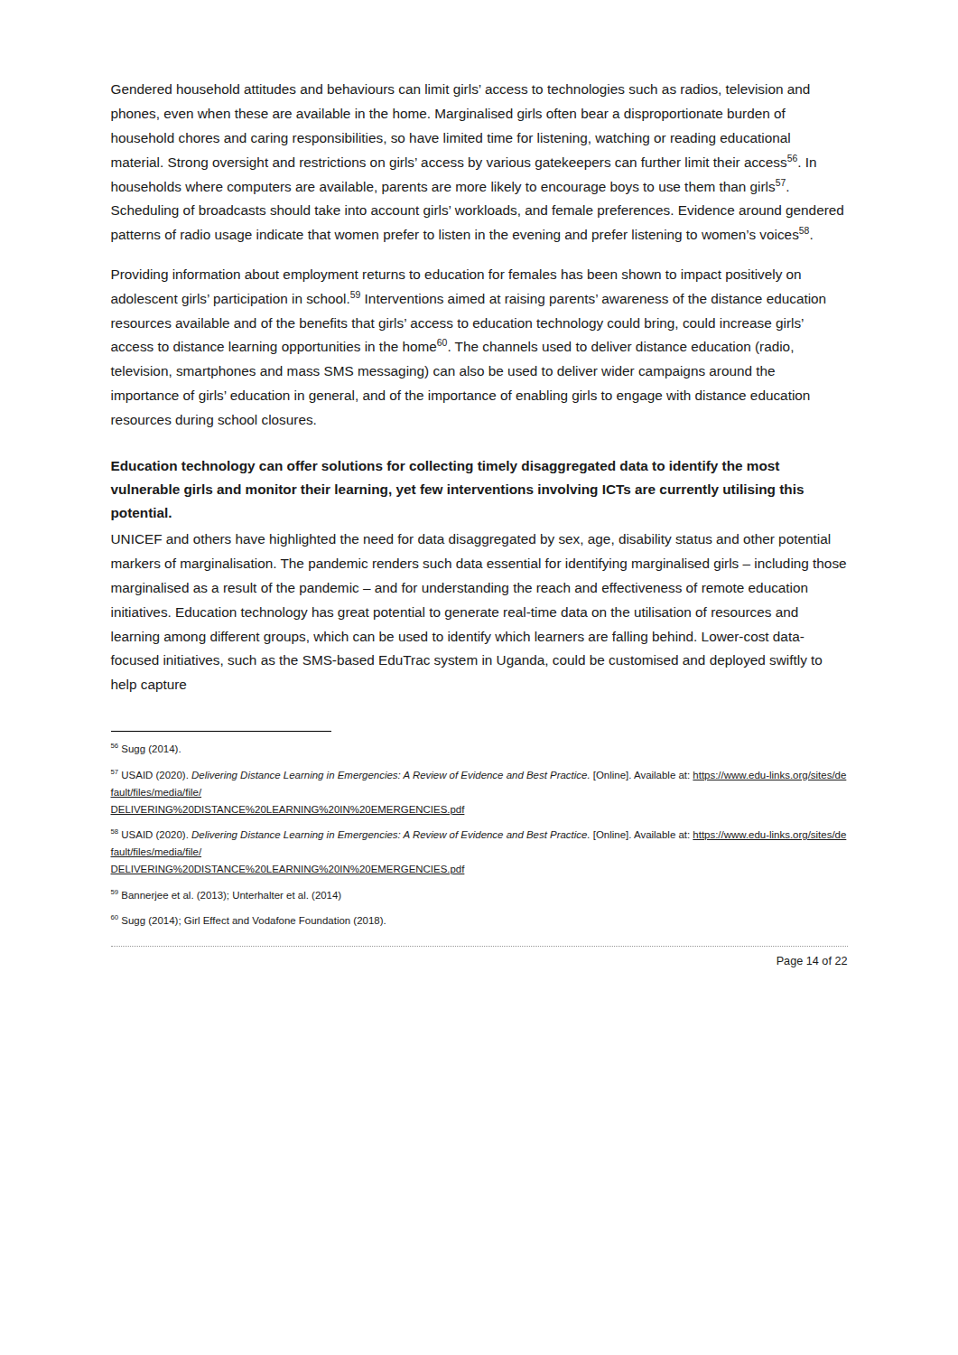Gendered household attitudes and behaviours can limit girls’ access to technologies such as radios, television and phones, even when these are available in the home. Marginalised girls often bear a disproportionate burden of household chores and caring responsibilities, so have limited time for listening, watching or reading educational material. Strong oversight and restrictions on girls’ access by various gatekeepers can further limit their access56. In households where computers are available, parents are more likely to encourage boys to use them than girls57. Scheduling of broadcasts should take into account girls’ workloads, and female preferences. Evidence around gendered patterns of radio usage indicate that women prefer to listen in the evening and prefer listening to women’s voices58.
Providing information about employment returns to education for females has been shown to impact positively on adolescent girls’ participation in school.59 Interventions aimed at raising parents’ awareness of the distance education resources available and of the benefits that girls’ access to education technology could bring, could increase girls’ access to distance learning opportunities in the home60. The channels used to deliver distance education (radio, television, smartphones and mass SMS messaging) can also be used to deliver wider campaigns around the importance of girls’ education in general, and of the importance of enabling girls to engage with distance education resources during school closures.
Education technology can offer solutions for collecting timely disaggregated data to identify the most vulnerable girls and monitor their learning, yet few interventions involving ICTs are currently utilising this potential.
UNICEF and others have highlighted the need for data disaggregated by sex, age, disability status and other potential markers of marginalisation. The pandemic renders such data essential for identifying marginalised girls – including those marginalised as a result of the pandemic – and for understanding the reach and effectiveness of remote education initiatives. Education technology has great potential to generate real-time data on the utilisation of resources and learning among different groups, which can be used to identify which learners are falling behind. Lower-cost data-focused initiatives, such as the SMS-based EduTrac system in Uganda, could be customised and deployed swiftly to help capture
56 Sugg (2014).
57 USAID (2020). Delivering Distance Learning in Emergencies: A Review of Evidence and Best Practice. [Online]. Available at: https://www.edu-links.org/sites/default/files/media/file/
DELIVERING%20DISTANCE%20LEARNING%20IN%20EMERGENCIES.pdf
58 USAID (2020). Delivering Distance Learning in Emergencies: A Review of Evidence and Best Practice. [Online]. Available at: https://www.edu-links.org/sites/default/files/media/file/
DELIVERING%20DISTANCE%20LEARNING%20IN%20EMERGENCIES.pdf
59 Bannerjee et al. (2013); Unterhalter et al. (2014)
60 Sugg (2014); Girl Effect and Vodafone Foundation (2018).
Page 14 of 22